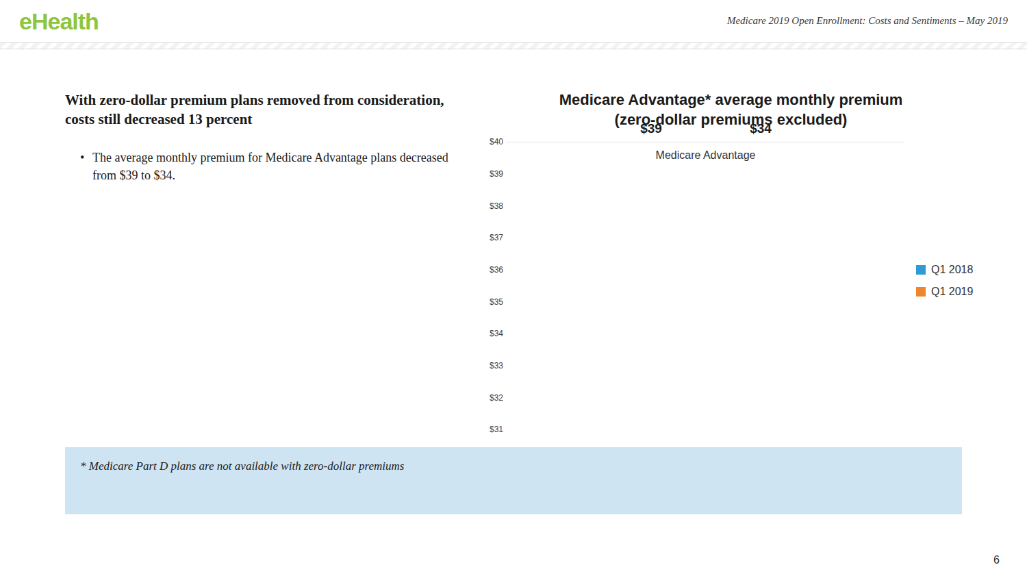eHealth
Medicare 2019 Open Enrollment: Costs and Sentiments – May 2019
With zero-dollar premium plans removed from consideration, costs still decreased 13 percent
The average monthly premium for Medicare Advantage plans decreased from $39 to $34.
Medicare Advantage* average monthly premium
(zero-dollar premiums excluded)
$40 $39 $38 $37 $36 $35 $34 $33 $32 $31
$39
$34
Medicare Advantage
Q1 2018
Q1 2019
* Medicare Part D plans are not available with zero-dollar premiums
6